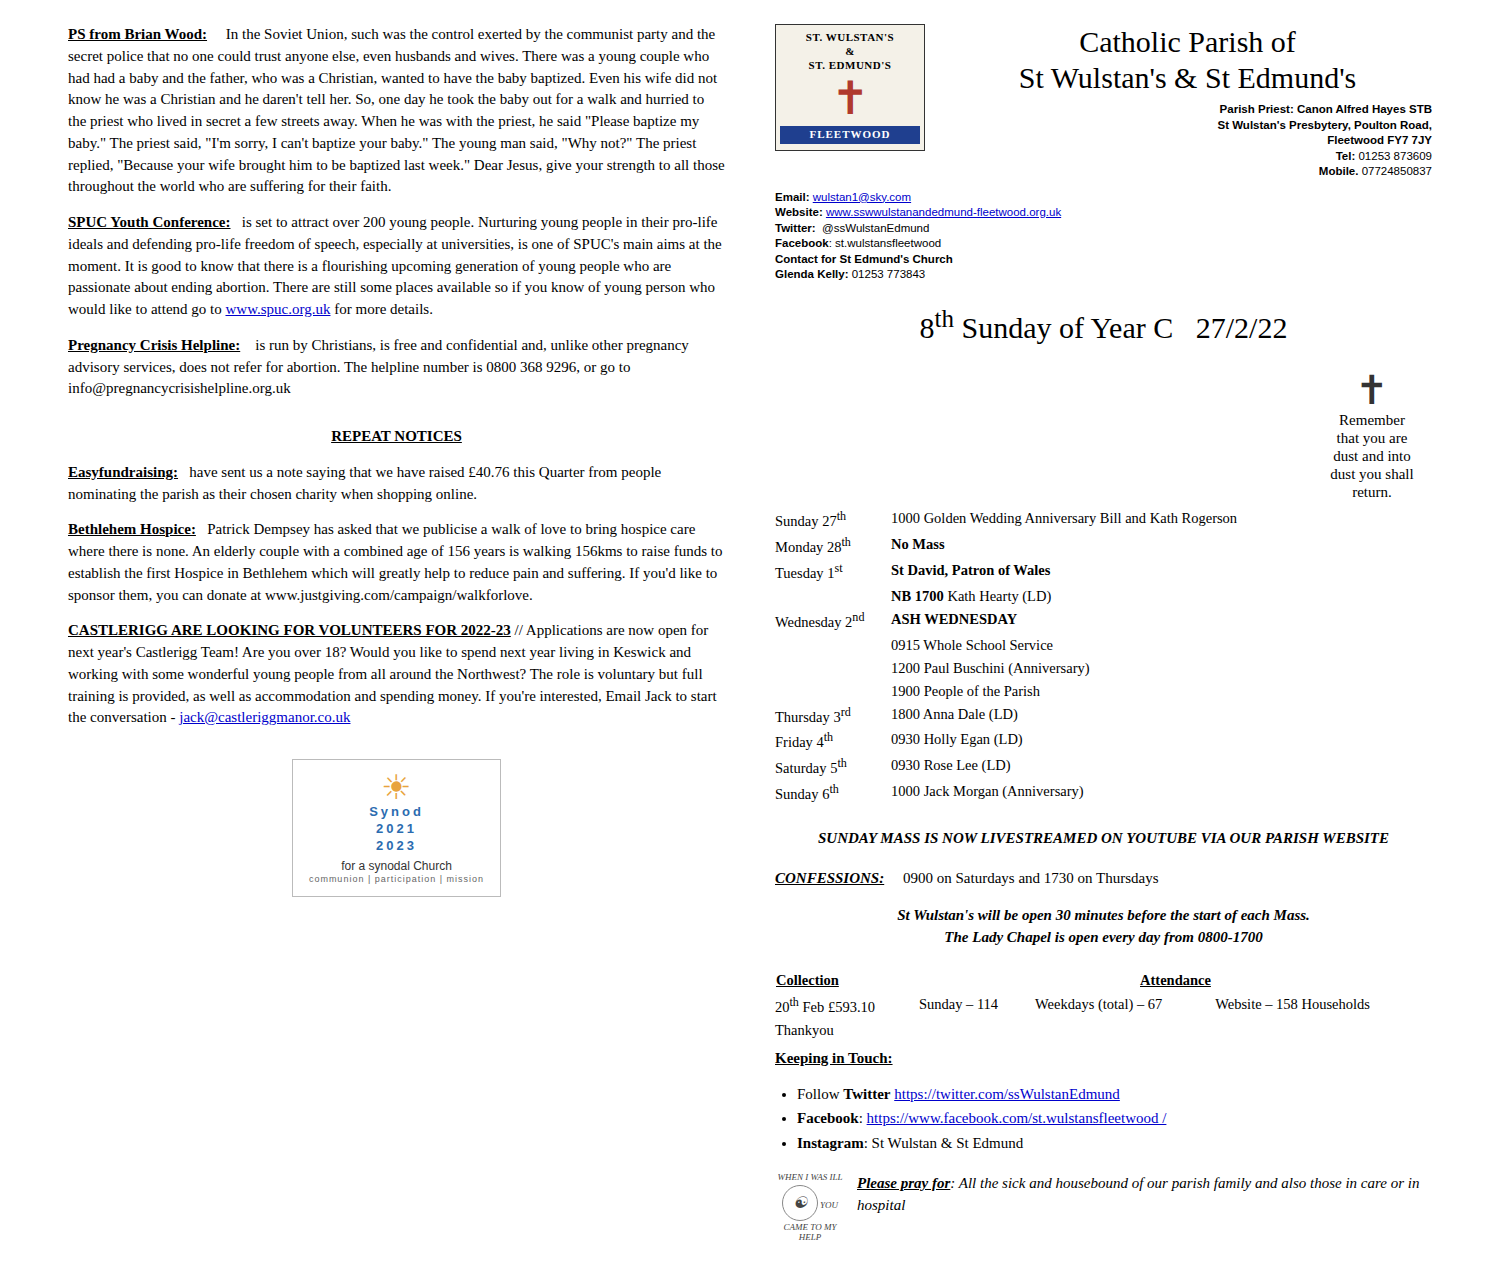PS from Brian Wood: In the Soviet Union, such was the control exerted by the communist party and the secret police that no one could trust anyone else, even husbands and wives. There was a young couple who had had a baby and the father, who was a Christian, wanted to have the baby baptized. Even his wife did not know he was a Christian and he daren't tell her. So, one day he took the baby out for a walk and hurried to the priest who lived in secret a few streets away. When he was with the priest, he said "Please baptize my baby." The priest said, "I'm sorry, I can't baptize your baby." The young man said, "Why not?" The priest replied, "Because your wife brought him to be baptized last week." Dear Jesus, give your strength to all those throughout the world who are suffering for their faith.
SPUC Youth Conference: is set to attract over 200 young people. Nurturing young people in their pro-life ideals and defending pro-life freedom of speech, especially at universities, is one of SPUC's main aims at the moment. It is good to know that there is a flourishing upcoming generation of young people who are passionate about ending abortion. There are still some places available so if you know of young person who would like to attend go to www.spuc.org.uk for more details.
Pregnancy Crisis Helpline: is run by Christians, is free and confidential and, unlike other pregnancy advisory services, does not refer for abortion. The helpline number is 0800 368 9296, or go to info@pregnancycrisishelpline.org.uk
REPEAT NOTICES
Easyfundraising: have sent us a note saying that we have raised £40.76 this Quarter from people nominating the parish as their chosen charity when shopping online.
Bethlehem Hospice: Patrick Dempsey has asked that we publicise a walk of love to bring hospice care where there is none. An elderly couple with a combined age of 156 years is walking 156kms to raise funds to establish the first Hospice in Bethlehem which will greatly help to reduce pain and suffering. If you'd like to sponsor them, you can donate at www.justgiving.com/campaign/walkforlove.
CASTLERIGG ARE LOOKING FOR VOLUNTEERS FOR 2022-23 // Applications are now open for next year's Castlerigg Team! Are you over 18? Would you like to spend next year living in Keswick and working with some wonderful young people from all around the Northwest? The role is voluntary but full training is provided, as well as accommodation and spending money. If you're interested, Email Jack to start the conversation - jack@castleriggmanor.co.uk
☀
Synod
2021
2023
for a synodal Church
communion | participation | mission
ST. WULSTAN'S
&
ST. EDMUND'S
✝
FLEETWOOD
Catholic Parish of
St Wulstan's & St Edmund's
Parish Priest: Canon Alfred Hayes STB
St Wulstan's Presbytery, Poulton Road,
Fleetwood FY7 7JY
Tel: 01253 873609
Mobile. 07724850837
Email: wulstan1@sky.com
Website: www.sswwulstanandedmund-fleetwood.org.uk
Twitter: @ssWulstanEdmund
Facebook: st.wulstansfleetwood
Contact for St Edmund's Church
Glenda Kelly: 01253 773843
8th Sunday of Year C 27/2/22
✝
Remember
that you are
dust and into
dust you shall
return.
| Sunday 27 th | 1000 Golden Wedding Anniversary Bill and Kath Rogerson |
| Monday 28 th | No Mass |
| Tuesday 1 st | St David, Patron of Wales |
| | NB 1700 Kath Hearty (LD) |
| Wednesday 2 nd | ASH WEDNESDAY |
| | 0915 Whole School Service |
| | 1200 Paul Buschini (Anniversary) |
| | 1900 People of the Parish |
| Thursday 3 rd | 1800 Anna Dale (LD) |
| Friday 4 th | 0930 Holly Egan (LD) |
| Saturday 5 th | 0930 Rose Lee (LD) |
| Sunday 6 th | 1000 Jack Morgan (Anniversary) |
SUNDAY MASS IS NOW LIVESTREAMED ON YOUTUBE VIA OUR PARISH WEBSITE
CONFESSIONS: 0900 on Saturdays and 1730 on Thursdays
St Wulstan's will be open 30 minutes before the start of each Mass.
The Lady Chapel is open every day from 0800-1700
| Collection | Attendance |
| --- | --- |
| 20 th Feb £593.10 | Sunday – 114 | Weekdays (total) – 67 | Website – 158 Households |
| Thankyou | |
Keeping in Touch:
Follow Twitter https://twitter.com/ssWulstanEdmund
Facebook: https://www.facebook.com/st.wulstansfleetwood /
Instagram: St Wulstan & St Edmund
WHEN I WAS ILL
☯
YOU CAME TO MY HELP
Please pray for: All the sick and housebound of our parish family and also those in care or in hospital